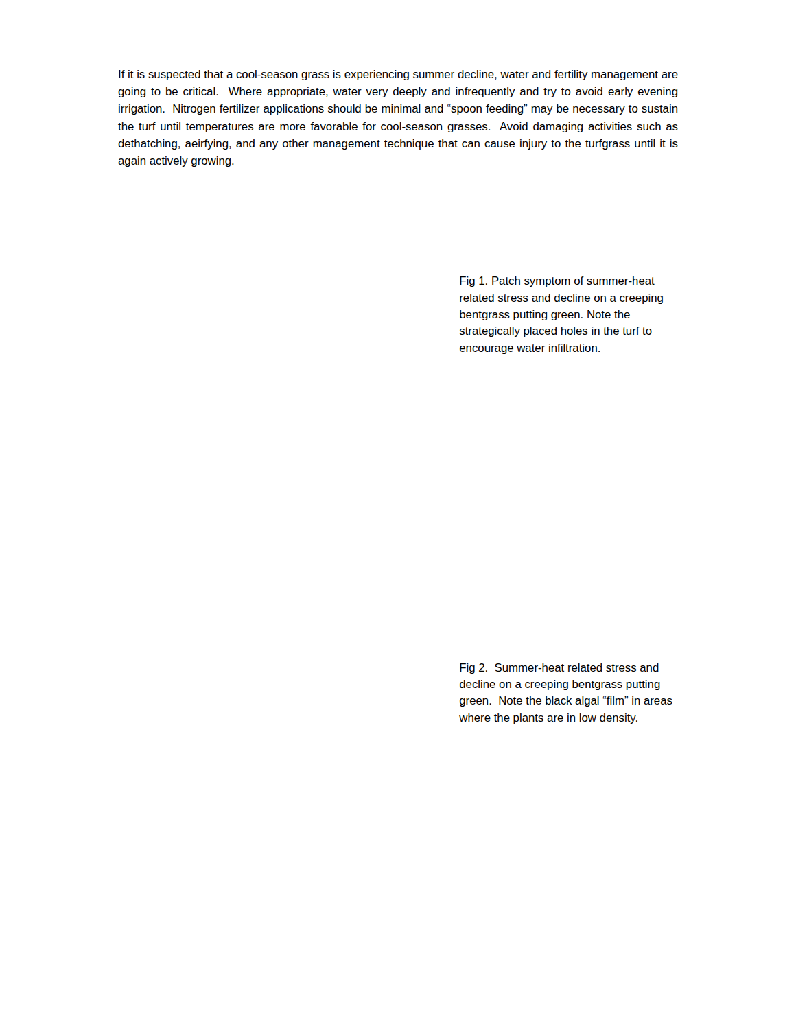If it is suspected that a cool-season grass is experiencing summer decline, water and fertility management are going to be critical. Where appropriate, water very deeply and infrequently and try to avoid early evening irrigation. Nitrogen fertilizer applications should be minimal and “spoon feeding” may be necessary to sustain the turf until temperatures are more favorable for cool-season grasses. Avoid damaging activities such as dethatching, aeirfying, and any other management technique that can cause injury to the turfgrass until it is again actively growing.
Fig 1. Patch symptom of summer-heat related stress and decline on a creeping bentgrass putting green. Note the strategically placed holes in the turf to encourage water infiltration.
Fig 2. Summer-heat related stress and decline on a creeping bentgrass putting green. Note the black algal “film” in areas where the plants are in low density.